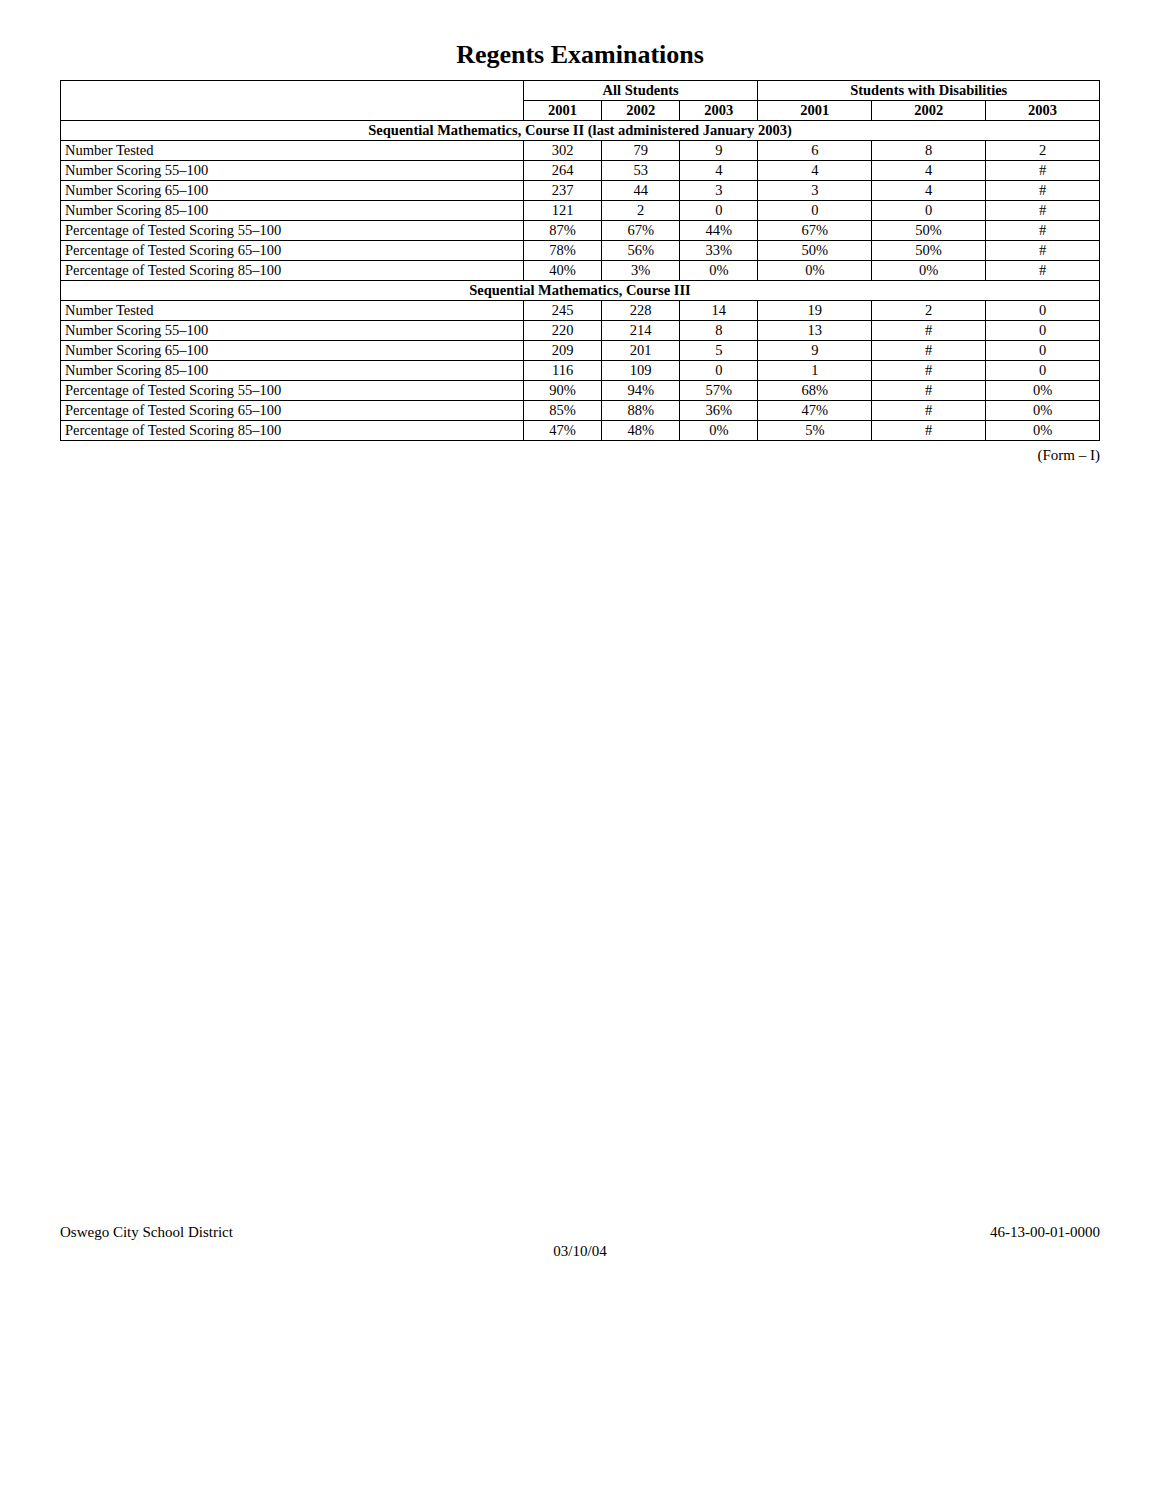Regents Examinations
| | All Students | Students with Disabilities |
| --- | --- | --- |
| 2001 | 2002 | 2003 | 2001 | 2002 | 2003 |
| Sequential Mathematics, Course II (last administered January 2003) |
| Number Tested | 302 | 79 | 9 | 6 | 8 | 2 |
| Number Scoring 55–100 | 264 | 53 | 4 | 4 | 4 | # |
| Number Scoring 65–100 | 237 | 44 | 3 | 3 | 4 | # |
| Number Scoring 85–100 | 121 | 2 | 0 | 0 | 0 | # |
| Percentage of Tested Scoring 55–100 | 87% | 67% | 44% | 67% | 50% | # |
| Percentage of Tested Scoring 65–100 | 78% | 56% | 33% | 50% | 50% | # |
| Percentage of Tested Scoring 85–100 | 40% | 3% | 0% | 0% | 0% | # |
| Sequential Mathematics, Course III |
| Number Tested | 245 | 228 | 14 | 19 | 2 | 0 |
| Number Scoring 55–100 | 220 | 214 | 8 | 13 | # | 0 |
| Number Scoring 65–100 | 209 | 201 | 5 | 9 | # | 0 |
| Number Scoring 85–100 | 116 | 109 | 0 | 1 | # | 0 |
| Percentage of Tested Scoring 55–100 | 90% | 94% | 57% | 68% | # | 0% |
| Percentage of Tested Scoring 65–100 | 85% | 88% | 36% | 47% | # | 0% |
| Percentage of Tested Scoring 85–100 | 47% | 48% | 0% | 5% | # | 0% |
(Form – I)
Oswego City School District 46-13-00-01-0000
03/10/04